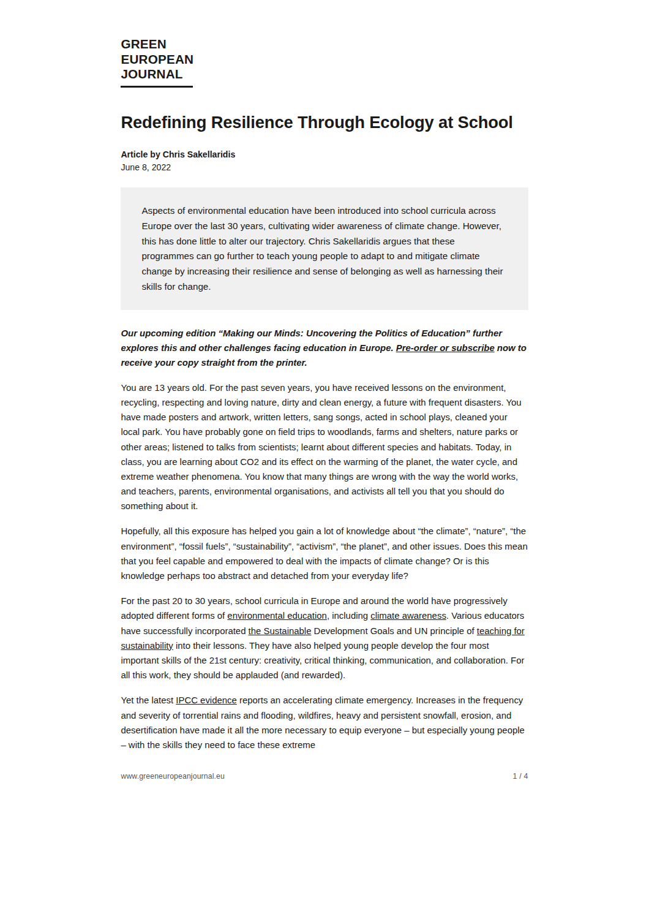Green
European
Journal
Redefining Resilience Through Ecology at School
Article by Chris Sakellaridis June 8, 2022
Aspects of environmental education have been introduced into school curricula across Europe over the last 30 years, cultivating wider awareness of climate change. However, this has done little to alter our trajectory. Chris Sakellaridis argues that these programmes can go further to teach young people to adapt to and mitigate climate change by increasing their resilience and sense of belonging as well as harnessing their skills for change.
Our upcoming edition “Making our Minds: Uncovering the Politics of Education” further explores this and other challenges facing education in Europe. Pre-order or subscribe now to receive your copy straight from the printer.
You are 13 years old. For the past seven years, you have received lessons on the environment, recycling, respecting and loving nature, dirty and clean energy, a future with frequent disasters. You have made posters and artwork, written letters, sang songs, acted in school plays, cleaned your local park. You have probably gone on field trips to woodlands, farms and shelters, nature parks or other areas; listened to talks from scientists; learnt about different species and habitats. Today, in class, you are learning about CO2 and its effect on the warming of the planet, the water cycle, and extreme weather phenomena. You know that many things are wrong with the way the world works, and teachers, parents, environmental organisations, and activists all tell you that you should do something about it.
Hopefully, all this exposure has helped you gain a lot of knowledge about “the climate”, “nature”, “the environment”, “fossil fuels”, “sustainability”, “activism”, “the planet”, and other issues. Does this mean that you feel capable and empowered to deal with the impacts of climate change? Or is this knowledge perhaps too abstract and detached from your everyday life?
For the past 20 to 30 years, school curricula in Europe and around the world have progressively adopted different forms of environmental education, including climate awareness. Various educators have successfully incorporated the Sustainable Development Goals and UN principle of teaching for sustainability into their lessons. They have also helped young people develop the four most important skills of the 21st century: creativity, critical thinking, communication, and collaboration. For all this work, they should be applauded (and rewarded).
Yet the latest IPCC evidence reports an accelerating climate emergency. Increases in the frequency and severity of torrential rains and flooding, wildfires, heavy and persistent snowfall, erosion, and desertification have made it all the more necessary to equip everyone – but especially young people – with the skills they need to face these extreme
www.greeneuropeanjournal.eu 1 / 4